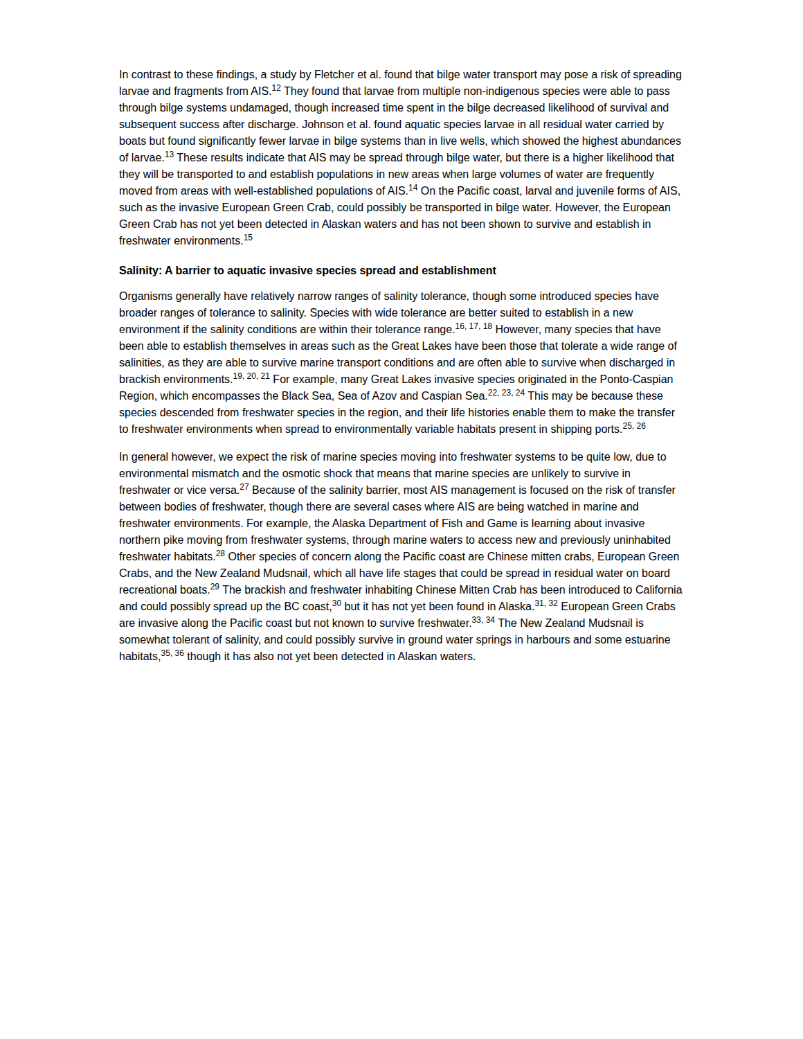In contrast to these findings, a study by Fletcher et al. found that bilge water transport may pose a risk of spreading larvae and fragments from AIS.12 They found that larvae from multiple non-indigenous species were able to pass through bilge systems undamaged, though increased time spent in the bilge decreased likelihood of survival and subsequent success after discharge. Johnson et al. found aquatic species larvae in all residual water carried by boats but found significantly fewer larvae in bilge systems than in live wells, which showed the highest abundances of larvae.13 These results indicate that AIS may be spread through bilge water, but there is a higher likelihood that they will be transported to and establish populations in new areas when large volumes of water are frequently moved from areas with well-established populations of AIS.14 On the Pacific coast, larval and juvenile forms of AIS, such as the invasive European Green Crab, could possibly be transported in bilge water. However, the European Green Crab has not yet been detected in Alaskan waters and has not been shown to survive and establish in freshwater environments.15
Salinity: A barrier to aquatic invasive species spread and establishment
Organisms generally have relatively narrow ranges of salinity tolerance, though some introduced species have broader ranges of tolerance to salinity. Species with wide tolerance are better suited to establish in a new environment if the salinity conditions are within their tolerance range.16, 17, 18 However, many species that have been able to establish themselves in areas such as the Great Lakes have been those that tolerate a wide range of salinities, as they are able to survive marine transport conditions and are often able to survive when discharged in brackish environments.19, 20, 21 For example, many Great Lakes invasive species originated in the Ponto-Caspian Region, which encompasses the Black Sea, Sea of Azov and Caspian Sea.22, 23, 24 This may be because these species descended from freshwater species in the region, and their life histories enable them to make the transfer to freshwater environments when spread to environmentally variable habitats present in shipping ports.25, 26
In general however, we expect the risk of marine species moving into freshwater systems to be quite low, due to environmental mismatch and the osmotic shock that means that marine species are unlikely to survive in freshwater or vice versa.27 Because of the salinity barrier, most AIS management is focused on the risk of transfer between bodies of freshwater, though there are several cases where AIS are being watched in marine and freshwater environments. For example, the Alaska Department of Fish and Game is learning about invasive northern pike moving from freshwater systems, through marine waters to access new and previously uninhabited freshwater habitats.28 Other species of concern along the Pacific coast are Chinese mitten crabs, European Green Crabs, and the New Zealand Mudsnail, which all have life stages that could be spread in residual water on board recreational boats.29 The brackish and freshwater inhabiting Chinese Mitten Crab has been introduced to California and could possibly spread up the BC coast,30 but it has not yet been found in Alaska.31, 32 European Green Crabs are invasive along the Pacific coast but not known to survive freshwater.33, 34 The New Zealand Mudsnail is somewhat tolerant of salinity, and could possibly survive in ground water springs in harbours and some estuarine habitats,35, 36 though it has also not yet been detected in Alaskan waters.